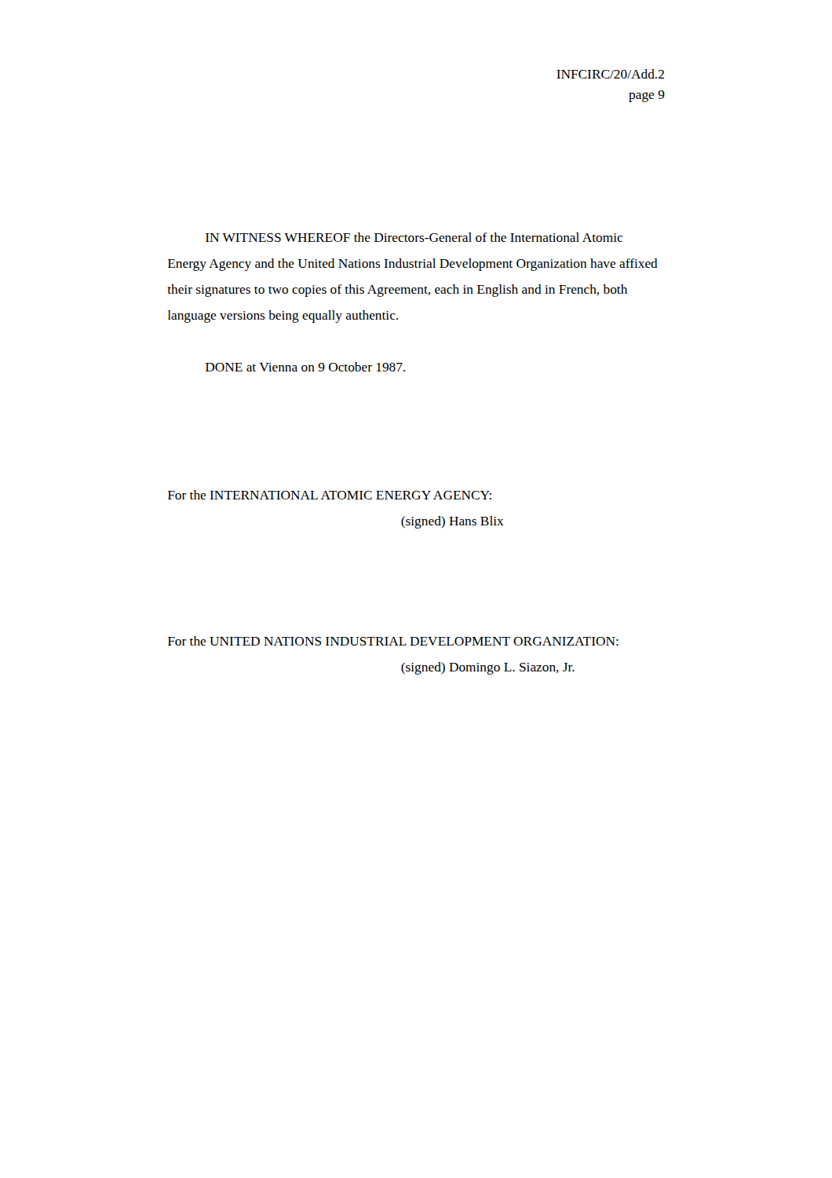INFCIRC/20/Add.2 page 9
IN WITNESS WHEREOF the Directors-General of the International Atomic Energy Agency and the United Nations Industrial Development Organization have affixed their signatures to two copies of this Agreement, each in English and in French, both language versions being equally authentic.
DONE at Vienna on 9 October 1987.
For the INTERNATIONAL ATOMIC ENERGY AGENCY:
(signed) Hans Blix
For the UNITED NATIONS INDUSTRIAL DEVELOPMENT ORGANIZATION:
(signed) Domingo L. Siazon, Jr.